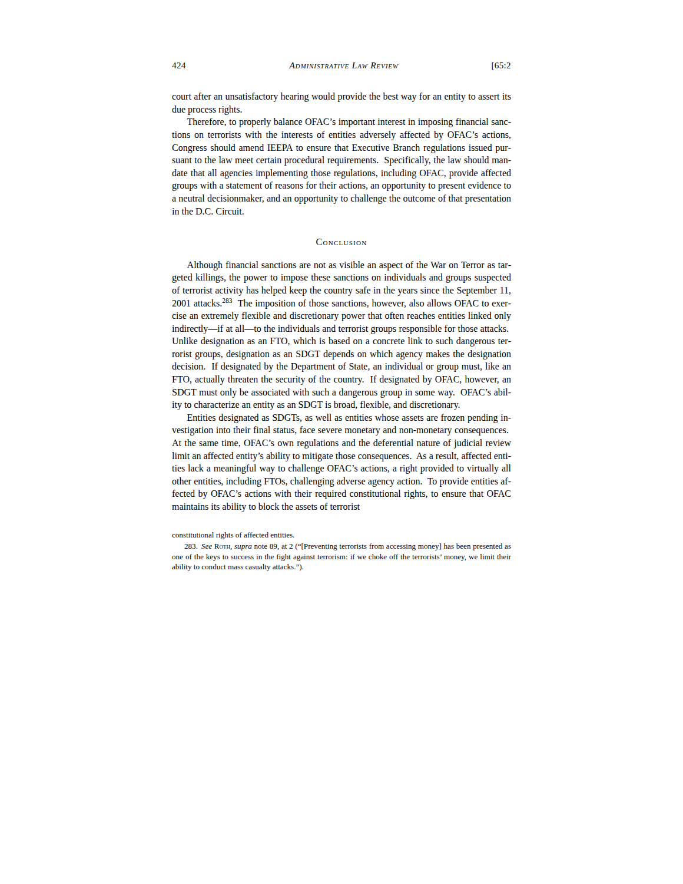424 Administrative Law Review [65:2
court after an unsatisfactory hearing would provide the best way for an entity to assert its due process rights.
Therefore, to properly balance OFAC’s important interest in imposing financial sanctions on terrorists with the interests of entities adversely affected by OFAC’s actions, Congress should amend IEEPA to ensure that Executive Branch regulations issued pursuant to the law meet certain procedural requirements. Specifically, the law should mandate that all agencies implementing those regulations, including OFAC, provide affected groups with a statement of reasons for their actions, an opportunity to present evidence to a neutral decisionmaker, and an opportunity to challenge the outcome of that presentation in the D.C. Circuit.
Conclusion
Although financial sanctions are not as visible an aspect of the War on Terror as targeted killings, the power to impose these sanctions on individuals and groups suspected of terrorist activity has helped keep the country safe in the years since the September 11, 2001 attacks.283 The imposition of those sanctions, however, also allows OFAC to exercise an extremely flexible and discretionary power that often reaches entities linked only indirectly—if at all—to the individuals and terrorist groups responsible for those attacks. Unlike designation as an FTO, which is based on a concrete link to such dangerous terrorist groups, designation as an SDGT depends on which agency makes the designation decision. If designated by the Department of State, an individual or group must, like an FTO, actually threaten the security of the country. If designated by OFAC, however, an SDGT must only be associated with such a dangerous group in some way. OFAC’s ability to characterize an entity as an SDGT is broad, flexible, and discretionary.
Entities designated as SDGTs, as well as entities whose assets are frozen pending investigation into their final status, face severe monetary and non-monetary consequences. At the same time, OFAC’s own regulations and the deferential nature of judicial review limit an affected entity’s ability to mitigate those consequences. As a result, affected entities lack a meaningful way to challenge OFAC’s actions, a right provided to virtually all other entities, including FTOs, challenging adverse agency action. To provide entities affected by OFAC’s actions with their required constitutional rights, to ensure that OFAC maintains its ability to block the assets of terrorist
constitutional rights of affected entities.
283. See Roth, supra note 89, at 2 (“[Preventing terrorists from accessing money] has been presented as one of the keys to success in the fight against terrorism: if we choke off the terrorists’ money, we limit their ability to conduct mass casualty attacks.”).